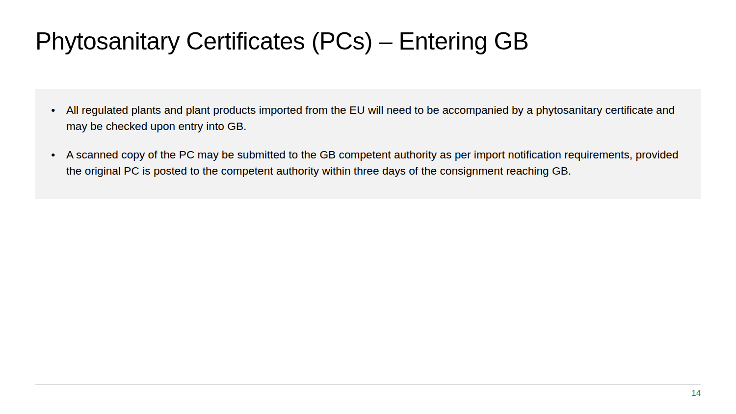Phytosanitary Certificates (PCs) – Entering GB
All regulated plants and plant products imported from the EU will need to be accompanied by a phytosanitary certificate and may be checked upon entry into GB.
A scanned copy of the PC may be submitted to the GB competent authority as per import notification requirements, provided the original PC is posted to the competent authority within three days of the consignment reaching GB.
14